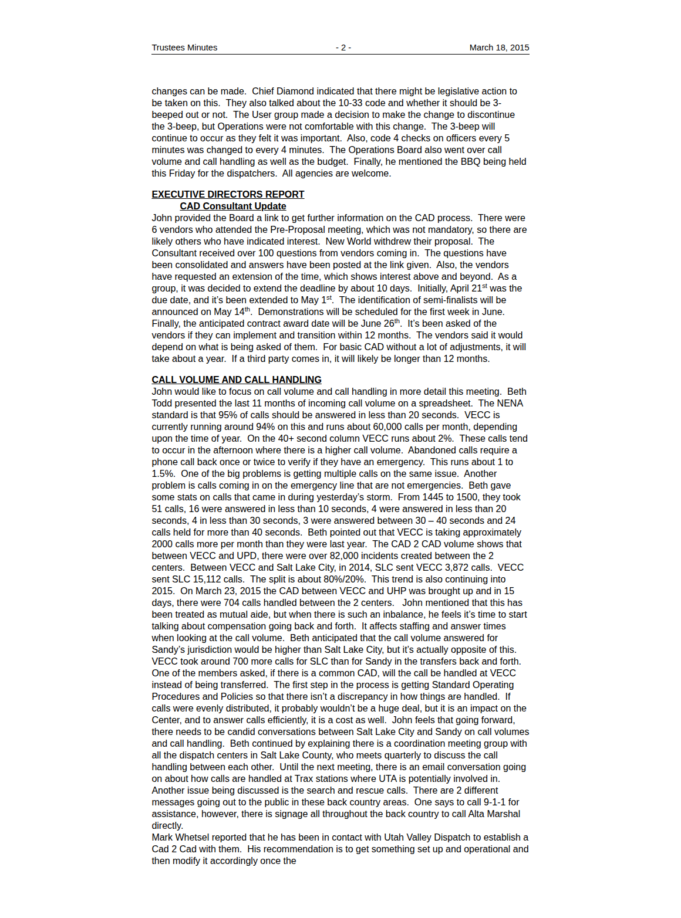Trustees Minutes
- 2 -
March 18, 2015
changes can be made. Chief Diamond indicated that there might be legislative action to be taken on this. They also talked about the 10-33 code and whether it should be 3-beeped out or not. The User group made a decision to make the change to discontinue the 3-beep, but Operations were not comfortable with this change. The 3-beep will continue to occur as they felt it was important. Also, code 4 checks on officers every 5 minutes was changed to every 4 minutes. The Operations Board also went over call volume and call handling as well as the budget. Finally, he mentioned the BBQ being held this Friday for the dispatchers. All agencies are welcome.
EXECUTIVE DIRECTORS REPORT
CAD Consultant Update
John provided the Board a link to get further information on the CAD process. There were 6 vendors who attended the Pre-Proposal meeting, which was not mandatory, so there are likely others who have indicated interest. New World withdrew their proposal. The Consultant received over 100 questions from vendors coming in. The questions have been consolidated and answers have been posted at the link given. Also, the vendors have requested an extension of the time, which shows interest above and beyond. As a group, it was decided to extend the deadline by about 10 days. Initially, April 21st was the due date, and it’s been extended to May 1st. The identification of semi-finalists will be announced on May 14th. Demonstrations will be scheduled for the first week in June. Finally, the anticipated contract award date will be June 26th. It’s been asked of the vendors if they can implement and transition within 12 months. The vendors said it would depend on what is being asked of them. For basic CAD without a lot of adjustments, it will take about a year. If a third party comes in, it will likely be longer than 12 months.
CALL VOLUME AND CALL HANDLING
John would like to focus on call volume and call handling in more detail this meeting. Beth Todd presented the last 11 months of incoming call volume on a spreadsheet. The NENA standard is that 95% of calls should be answered in less than 20 seconds. VECC is currently running around 94% on this and runs about 60,000 calls per month, depending upon the time of year. On the 40+ second column VECC runs about 2%. These calls tend to occur in the afternoon where there is a higher call volume. Abandoned calls require a phone call back once or twice to verify if they have an emergency. This runs about 1 to 1.5%. One of the big problems is getting multiple calls on the same issue. Another problem is calls coming in on the emergency line that are not emergencies. Beth gave some stats on calls that came in during yesterday’s storm. From 1445 to 1500, they took 51 calls, 16 were answered in less than 10 seconds, 4 were answered in less than 20 seconds, 4 in less than 30 seconds, 3 were answered between 30 – 40 seconds and 24 calls held for more than 40 seconds. Beth pointed out that VECC is taking approximately 2000 calls more per month than they were last year. The CAD 2 CAD volume shows that between VECC and UPD, there were over 82,000 incidents created between the 2 centers. Between VECC and Salt Lake City, in 2014, SLC sent VECC 3,872 calls. VECC sent SLC 15,112 calls. The split is about 80%/20%. This trend is also continuing into 2015. On March 23, 2015 the CAD between VECC and UHP was brought up and in 15 days, there were 704 calls handled between the 2 centers. John mentioned that this has been treated as mutual aide, but when there is such an inbalance, he feels it’s time to start talking about compensation going back and forth. It affects staffing and answer times when looking at the call volume. Beth anticipated that the call volume answered for Sandy’s jurisdiction would be higher than Salt Lake City, but it’s actually opposite of this. VECC took around 700 more calls for SLC than for Sandy in the transfers back and forth. One of the members asked, if there is a common CAD, will the call be handled at VECC instead of being transferred. The first step in the process is getting Standard Operating Procedures and Policies so that there isn’t a discrepancy in how things are handled. If calls were evenly distributed, it probably wouldn’t be a huge deal, but it is an impact on the Center, and to answer calls efficiently, it is a cost as well. John feels that going forward, there needs to be candid conversations between Salt Lake City and Sandy on call volumes and call handling. Beth continued by explaining there is a coordination meeting group with all the dispatch centers in Salt Lake County, who meets quarterly to discuss the call handling between each other. Until the next meeting, there is an email conversation going on about how calls are handled at Trax stations where UTA is potentially involved in. Another issue being discussed is the search and rescue calls. There are 2 different messages going out to the public in these back country areas. One says to call 9-1-1 for assistance, however, there is signage all throughout the back country to call Alta Marshal directly.
Mark Whetsel reported that he has been in contact with Utah Valley Dispatch to establish a Cad 2 Cad with them. His recommendation is to get something set up and operational and then modify it accordingly once the